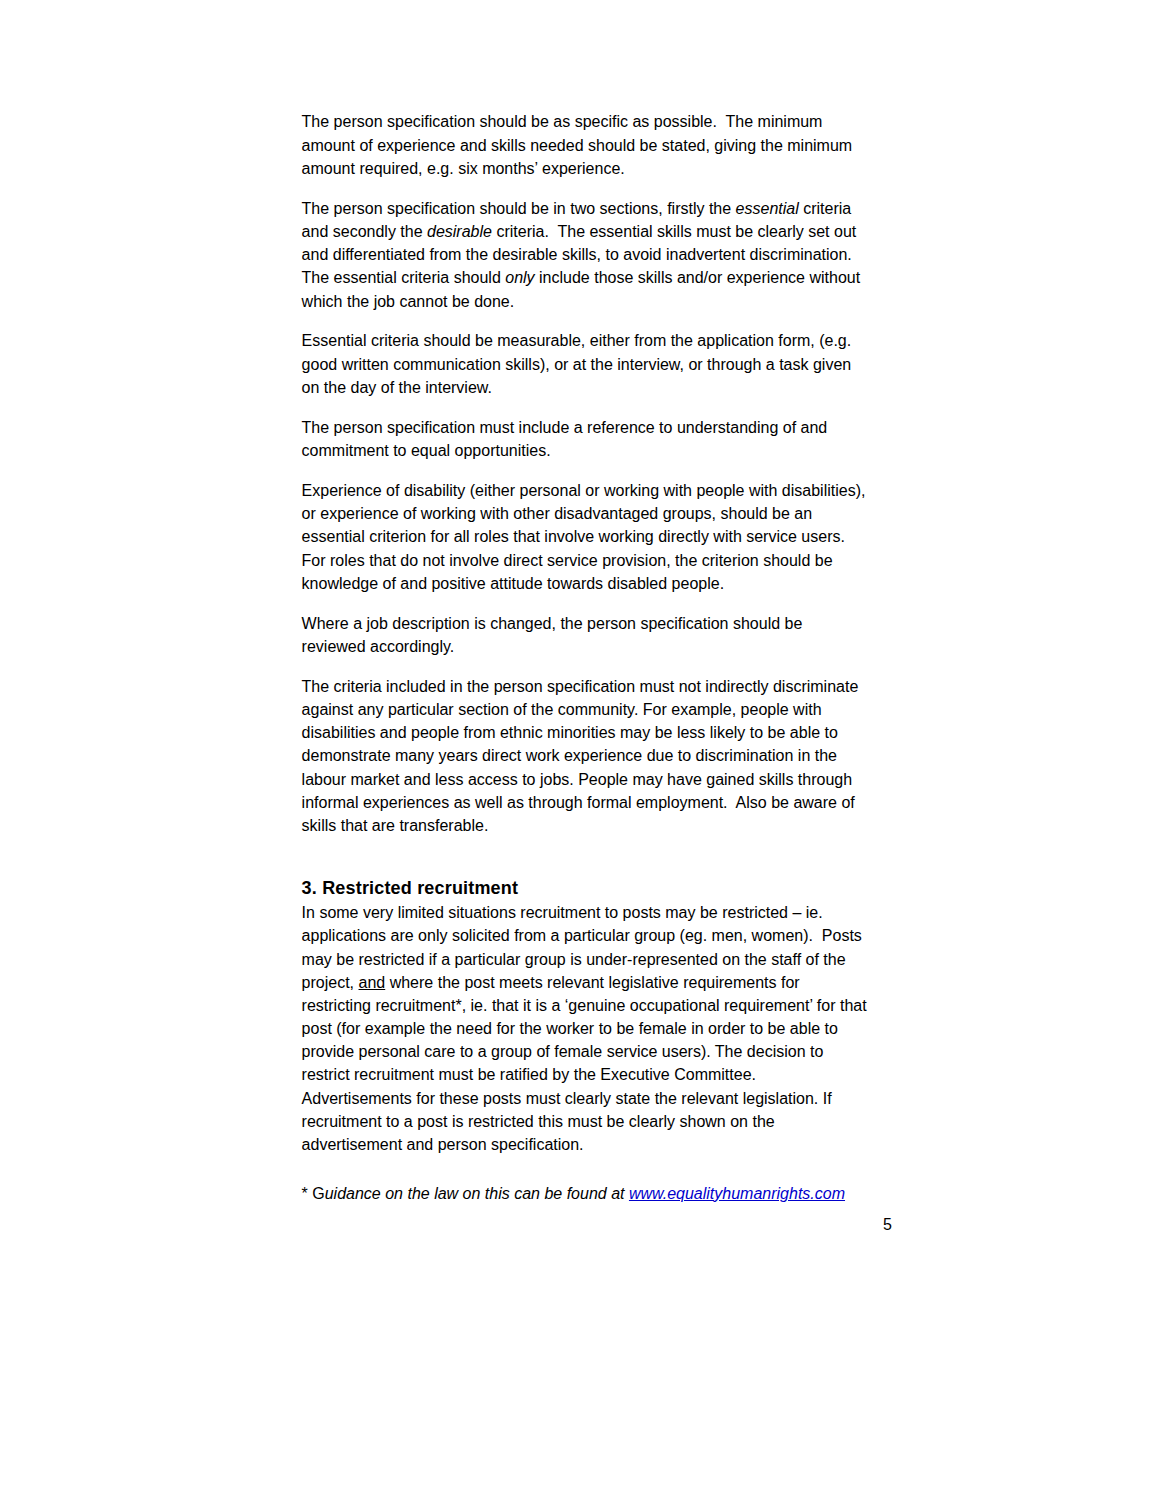The person specification should be as specific as possible. The minimum amount of experience and skills needed should be stated, giving the minimum amount required, e.g. six months’ experience.
The person specification should be in two sections, firstly the essential criteria and secondly the desirable criteria. The essential skills must be clearly set out and differentiated from the desirable skills, to avoid inadvertent discrimination. The essential criteria should only include those skills and/or experience without which the job cannot be done.
Essential criteria should be measurable, either from the application form, (e.g. good written communication skills), or at the interview, or through a task given on the day of the interview.
The person specification must include a reference to understanding of and commitment to equal opportunities.
Experience of disability (either personal or working with people with disabilities), or experience of working with other disadvantaged groups, should be an essential criterion for all roles that involve working directly with service users. For roles that do not involve direct service provision, the criterion should be knowledge of and positive attitude towards disabled people.
Where a job description is changed, the person specification should be reviewed accordingly.
The criteria included in the person specification must not indirectly discriminate against any particular section of the community. For example, people with disabilities and people from ethnic minorities may be less likely to be able to demonstrate many years direct work experience due to discrimination in the labour market and less access to jobs. People may have gained skills through informal experiences as well as through formal employment. Also be aware of skills that are transferable.
3. Restricted recruitment
In some very limited situations recruitment to posts may be restricted – ie. applications are only solicited from a particular group (eg. men, women). Posts may be restricted if a particular group is under-represented on the staff of the project, and where the post meets relevant legislative requirements for restricting recruitment*, ie. that it is a ‘genuine occupational requirement’ for that post (for example the need for the worker to be female in order to be able to provide personal care to a group of female service users). The decision to restrict recruitment must be ratified by the Executive Committee. Advertisements for these posts must clearly state the relevant legislation. If recruitment to a post is restricted this must be clearly shown on the advertisement and person specification.
* Guidance on the law on this can be found at www.equalityhumanrights.com
5